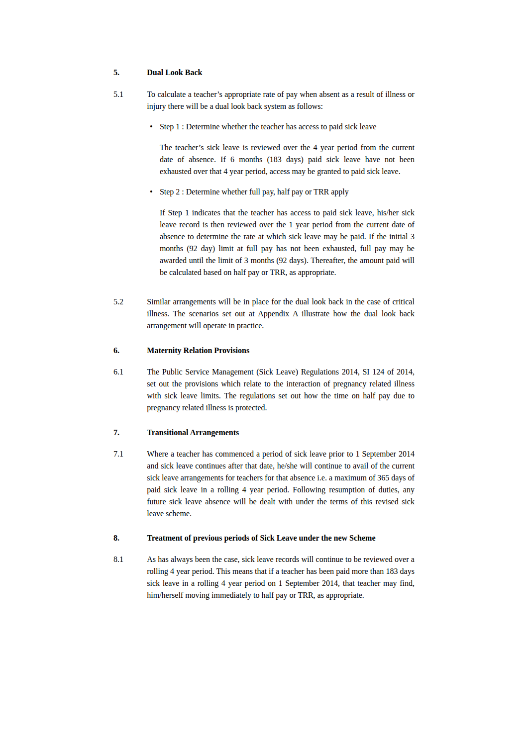5. Dual Look Back
5.1 To calculate a teacher’s appropriate rate of pay when absent as a result of illness or injury there will be a dual look back system as follows:
Step 1 : Determine whether the teacher has access to paid sick leave
The teacher’s sick leave is reviewed over the 4 year period from the current date of absence. If 6 months (183 days) paid sick leave have not been exhausted over that 4 year period, access may be granted to paid sick leave.
Step 2 : Determine whether full pay, half pay or TRR apply
If Step 1 indicates that the teacher has access to paid sick leave, his/her sick leave record is then reviewed over the 1 year period from the current date of absence to determine the rate at which sick leave may be paid. If the initial 3 months (92 day) limit at full pay has not been exhausted, full pay may be awarded until the limit of 3 months (92 days). Thereafter, the amount paid will be calculated based on half pay or TRR, as appropriate.
5.2 Similar arrangements will be in place for the dual look back in the case of critical illness. The scenarios set out at Appendix A illustrate how the dual look back arrangement will operate in practice.
6. Maternity Relation Provisions
6.1 The Public Service Management (Sick Leave) Regulations 2014, SI 124 of 2014, set out the provisions which relate to the interaction of pregnancy related illness with sick leave limits. The regulations set out how the time on half pay due to pregnancy related illness is protected.
7. Transitional Arrangements
7.1 Where a teacher has commenced a period of sick leave prior to 1 September 2014 and sick leave continues after that date, he/she will continue to avail of the current sick leave arrangements for teachers for that absence i.e. a maximum of 365 days of paid sick leave in a rolling 4 year period. Following resumption of duties, any future sick leave absence will be dealt with under the terms of this revised sick leave scheme.
8. Treatment of previous periods of Sick Leave under the new Scheme
8.1 As has always been the case, sick leave records will continue to be reviewed over a rolling 4 year period. This means that if a teacher has been paid more than 183 days sick leave in a rolling 4 year period on 1 September 2014, that teacher may find, him/herself moving immediately to half pay or TRR, as appropriate.